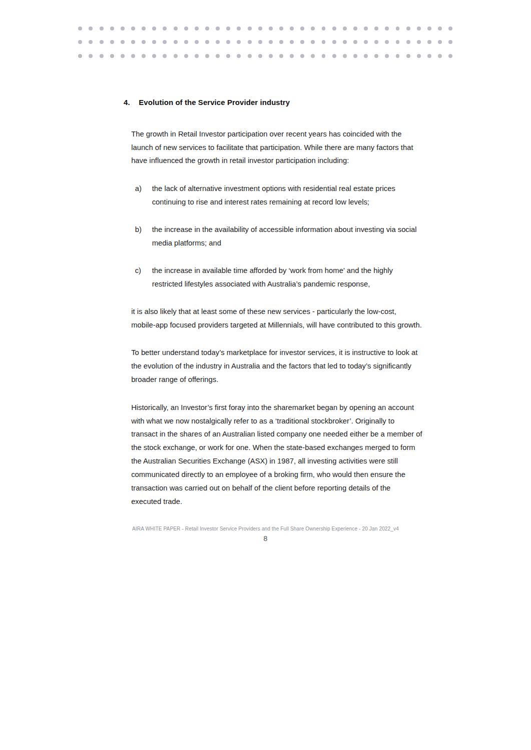4. Evolution of the Service Provider industry
The growth in Retail Investor participation over recent years has coincided with the launch of new services to facilitate that participation. While there are many factors that have influenced the growth in retail investor participation including:
the lack of alternative investment options with residential real estate prices continuing to rise and interest rates remaining at record low levels;
the increase in the availability of accessible information about investing via social media platforms; and
the increase in available time afforded by ‘work from home’ and the highly restricted lifestyles associated with Australia’s pandemic response,
it is also likely that at least some of these new services - particularly the low-cost, mobile-app focused providers targeted at Millennials, will have contributed to this growth.
To better understand today’s marketplace for investor services, it is instructive to look at the evolution of the industry in Australia and the factors that led to today’s significantly broader range of offerings.
Historically, an Investor’s first foray into the sharemarket began by opening an account with what we now nostalgically refer to as a ‘traditional stockbroker’. Originally to transact in the shares of an Australian listed company one needed either be a member of the stock exchange, or work for one. When the state-based exchanges merged to form the Australian Securities Exchange (ASX) in 1987, all investing activities were still communicated directly to an employee of a broking firm, who would then ensure the transaction was carried out on behalf of the client before reporting details of the executed trade.
AIRA WHITE PAPER - Retail Investor Service Providers and the Full Share Ownership Experience - 20 Jan 2022_v4
8